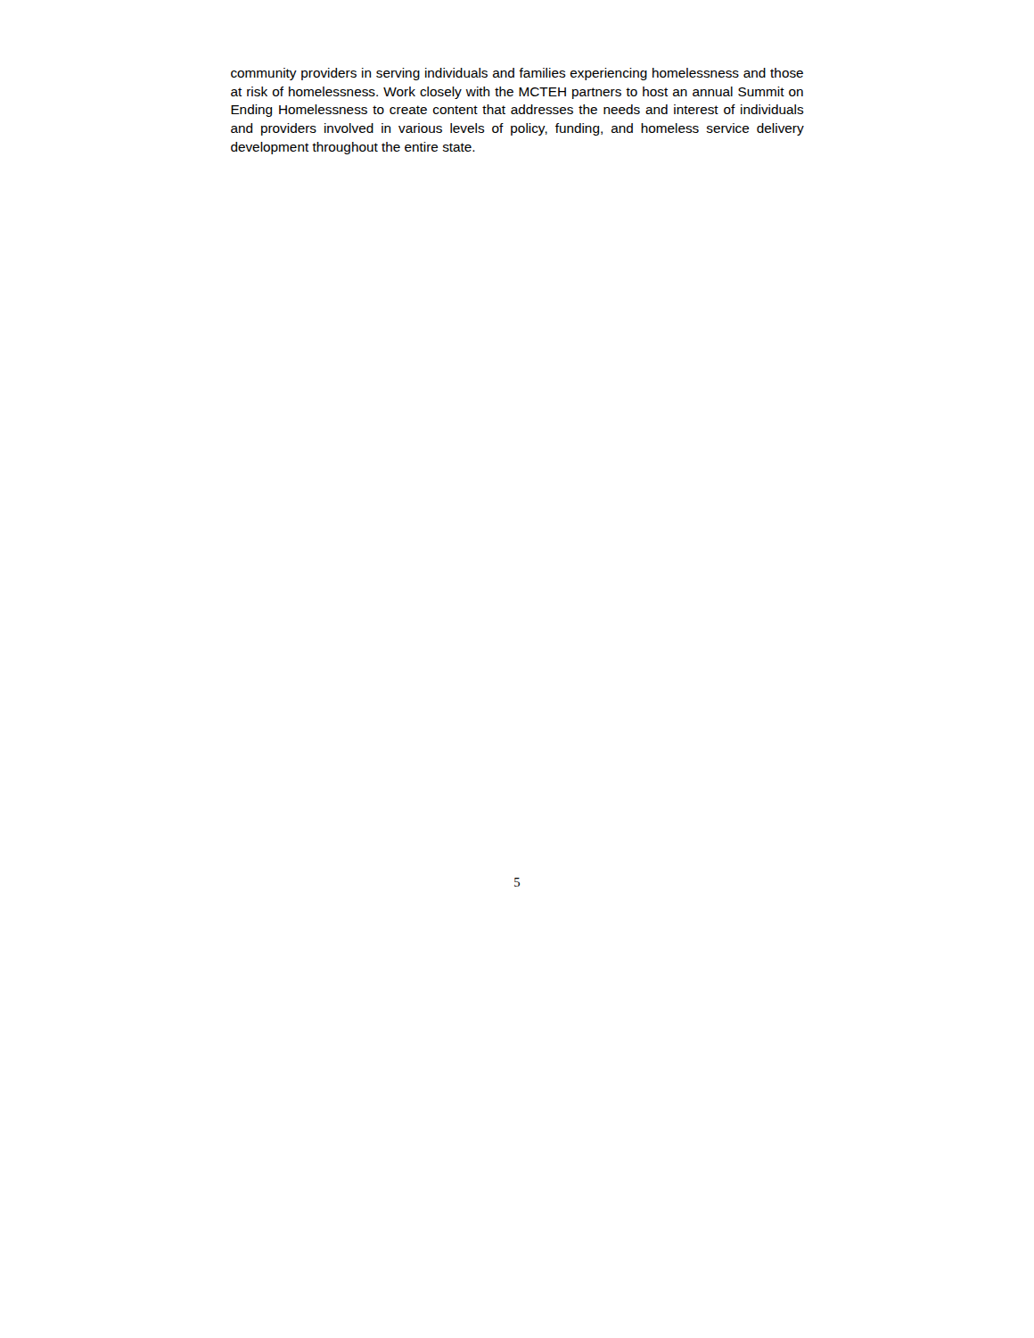community providers in serving individuals and families experiencing homelessness and those at risk of homelessness. Work closely with the MCTEH partners to host an annual Summit on Ending Homelessness to create content that addresses the needs and interest of individuals and providers involved in various levels of policy, funding, and homeless service delivery development throughout the entire state.
5